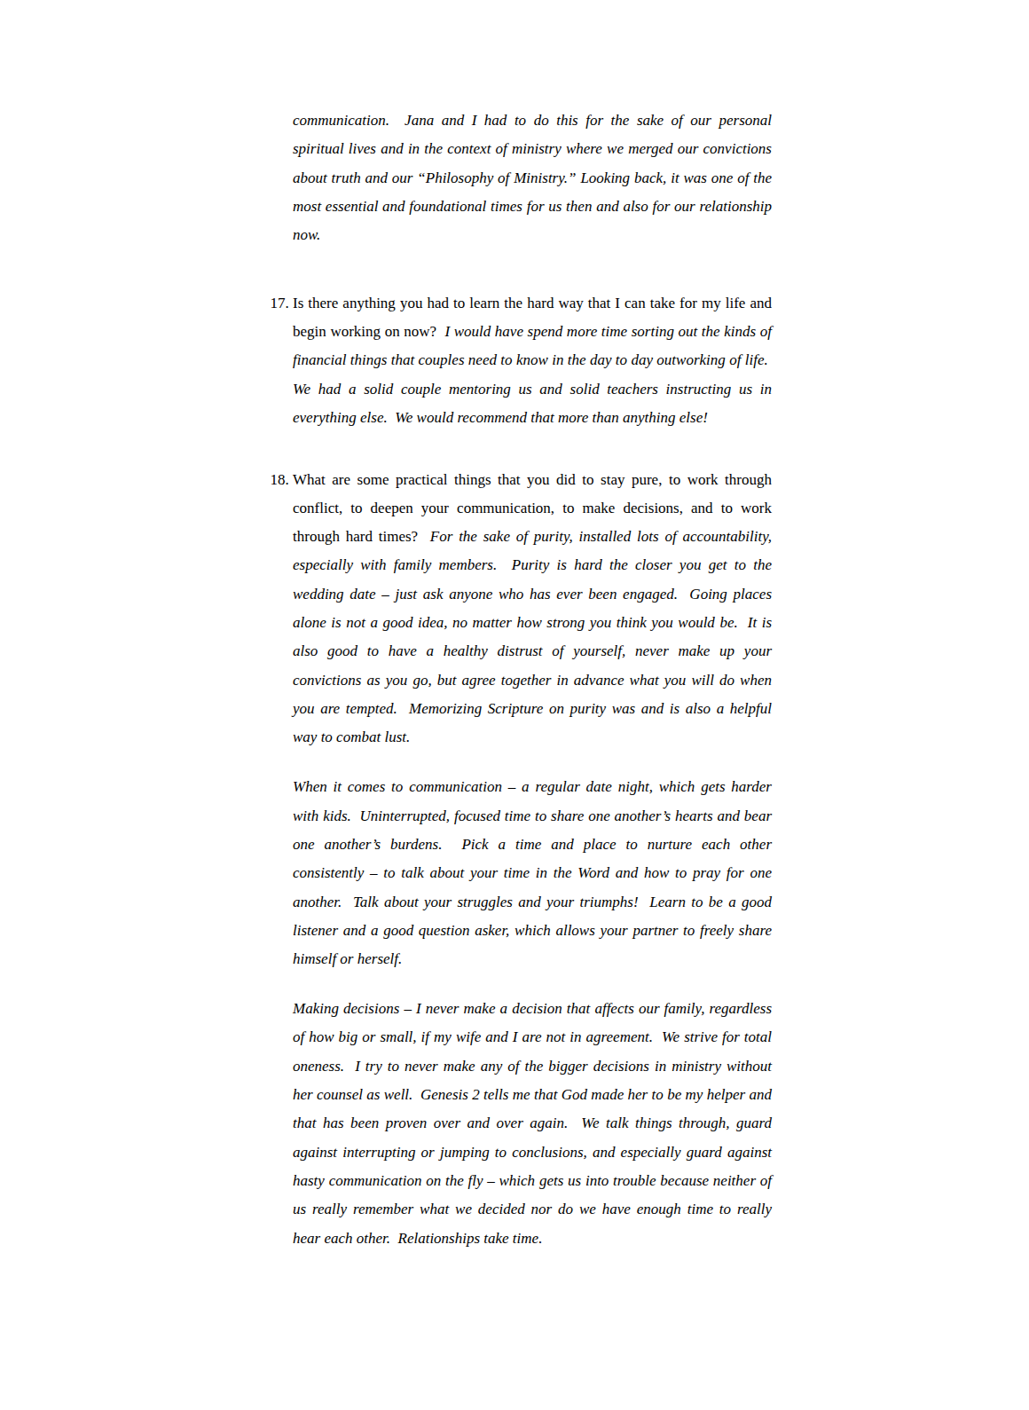communication. Jana and I had to do this for the sake of our personal spiritual lives and in the context of ministry where we merged our convictions about truth and our “Philosophy of Ministry.” Looking back, it was one of the most essential and foundational times for us then and also for our relationship now.
Is there anything you had to learn the hard way that I can take for my life and begin working on now? I would have spend more time sorting out the kinds of financial things that couples need to know in the day to day outworking of life. We had a solid couple mentoring us and solid teachers instructing us in everything else. We would recommend that more than anything else!
What are some practical things that you did to stay pure, to work through conflict, to deepen your communication, to make decisions, and to work through hard times? For the sake of purity, installed lots of accountability, especially with family members. Purity is hard the closer you get to the wedding date – just ask anyone who has ever been engaged. Going places alone is not a good idea, no matter how strong you think you would be. It is also good to have a healthy distrust of yourself, never make up your convictions as you go, but agree together in advance what you will do when you are tempted. Memorizing Scripture on purity was and is also a helpful way to combat lust. When it comes to communication – a regular date night, which gets harder with kids. Uninterrupted, focused time to share one another’s hearts and bear one another’s burdens. Pick a time and place to nurture each other consistently – to talk about your time in the Word and how to pray for one another. Talk about your struggles and your triumphs! Learn to be a good listener and a good question asker, which allows your partner to freely share himself or herself. Making decisions – I never make a decision that affects our family, regardless of how big or small, if my wife and I are not in agreement. We strive for total oneness. I try to never make any of the bigger decisions in ministry without her counsel as well. Genesis 2 tells me that God made her to be my helper and that has been proven over and over again. We talk things through, guard against interrupting or jumping to conclusions, and especially guard against hasty communication on the fly – which gets us into trouble because neither of us really remember what we decided nor do we have enough time to really hear each other. Relationships take time.